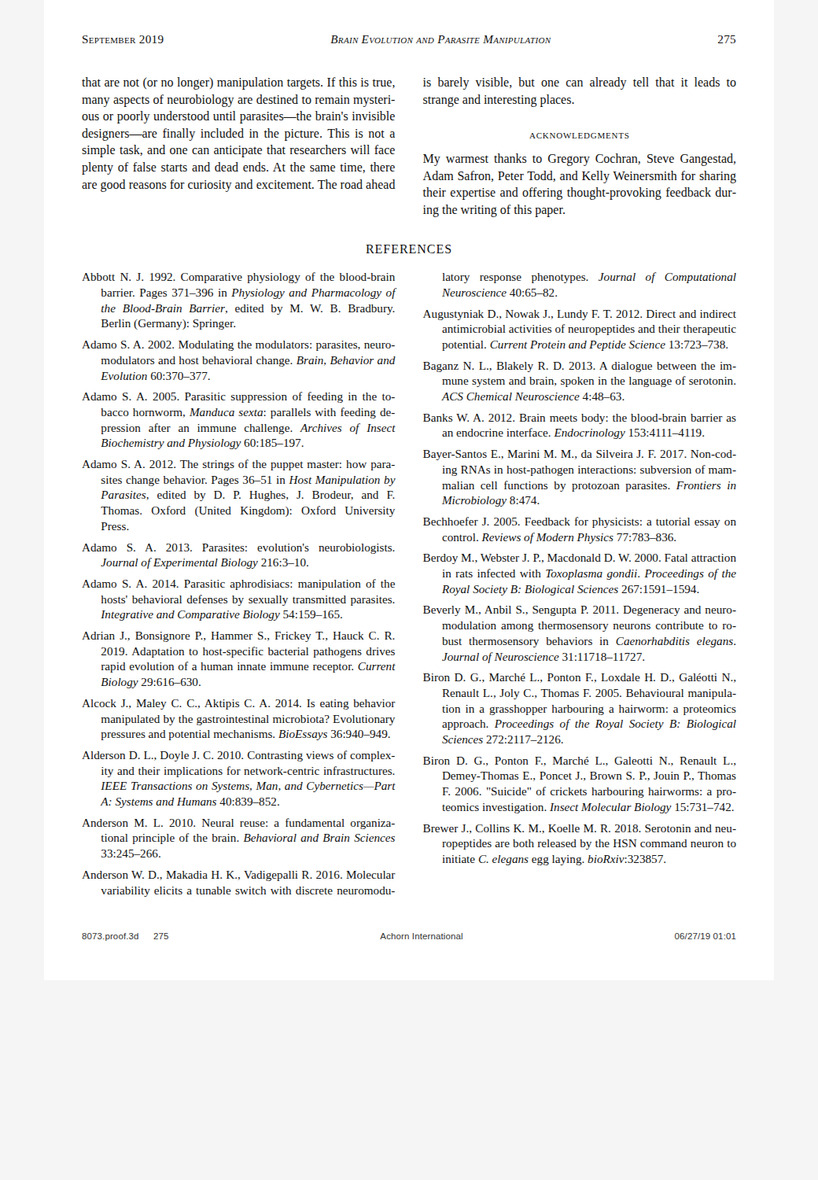September 2019
Brain Evolution and Parasite Manipulation
275
that are not (or no longer) manipulation targets. If this is true, many aspects of neurobiology are destined to remain mysterious or poorly understood until parasites—the brain's invisible designers—are finally included in the picture. This is not a simple task, and one can anticipate that researchers will face plenty of false starts and dead ends. At the same time, there are good reasons for curiosity and excitement. The road ahead is barely visible, but one can already tell that it leads to strange and interesting places.
acknowledgments
My warmest thanks to Gregory Cochran, Steve Gangestad, Adam Safron, Peter Todd, and Kelly Weinersmith for sharing their expertise and offering thought-provoking feedback during the writing of this paper.
REFERENCES
Abbott N. J. 1992. Comparative physiology of the blood-brain barrier. Pages 371–396 in Physiology and Pharmacology of the Blood-Brain Barrier, edited by M. W. B. Bradbury. Berlin (Germany): Springer.
Adamo S. A. 2002. Modulating the modulators: parasites, neuromodulators and host behavioral change. Brain, Behavior and Evolution 60:370–377.
Adamo S. A. 2005. Parasitic suppression of feeding in the tobacco hornworm, Manduca sexta: parallels with feeding depression after an immune challenge. Archives of Insect Biochemistry and Physiology 60:185–197.
Adamo S. A. 2012. The strings of the puppet master: how parasites change behavior. Pages 36–51 in Host Manipulation by Parasites, edited by D. P. Hughes, J. Brodeur, and F. Thomas. Oxford (United Kingdom): Oxford University Press.
Adamo S. A. 2013. Parasites: evolution's neurobiologists. Journal of Experimental Biology 216:3–10.
Adamo S. A. 2014. Parasitic aphrodisiacs: manipulation of the hosts' behavioral defenses by sexually transmitted parasites. Integrative and Comparative Biology 54:159–165.
Adrian J., Bonsignore P., Hammer S., Frickey T., Hauck C. R. 2019. Adaptation to host-specific bacterial pathogens drives rapid evolution of a human innate immune receptor. Current Biology 29:616–630.
Alcock J., Maley C. C., Aktipis C. A. 2014. Is eating behavior manipulated by the gastrointestinal microbiota? Evolutionary pressures and potential mechanisms. BioEssays 36:940–949.
Alderson D. L., Doyle J. C. 2010. Contrasting views of complexity and their implications for network-centric infrastructures. IEEE Transactions on Systems, Man, and Cybernetics—Part A: Systems and Humans 40:839–852.
Anderson M. L. 2010. Neural reuse: a fundamental organizational principle of the brain. Behavioral and Brain Sciences 33:245–266.
Anderson W. D., Makadia H. K., Vadigepalli R. 2016. Molecular variability elicits a tunable switch with discrete neuromodulatory response phenotypes. Journal of Computational Neuroscience 40:65–82.
Augustyniak D., Nowak J., Lundy F. T. 2012. Direct and indirect antimicrobial activities of neuropeptides and their therapeutic potential. Current Protein and Peptide Science 13:723–738.
Baganz N. L., Blakely R. D. 2013. A dialogue between the immune system and brain, spoken in the language of serotonin. ACS Chemical Neuroscience 4:48–63.
Banks W. A. 2012. Brain meets body: the blood-brain barrier as an endocrine interface. Endocrinology 153:4111–4119.
Bayer-Santos E., Marini M. M., da Silveira J. F. 2017. Non-coding RNAs in host-pathogen interactions: subversion of mammalian cell functions by protozoan parasites. Frontiers in Microbiology 8:474.
Bechhoefer J. 2005. Feedback for physicists: a tutorial essay on control. Reviews of Modern Physics 77:783–836.
Berdoy M., Webster J. P., Macdonald D. W. 2000. Fatal attraction in rats infected with Toxoplasma gondii. Proceedings of the Royal Society B: Biological Sciences 267:1591–1594.
Beverly M., Anbil S., Sengupta P. 2011. Degeneracy and neuromodulation among thermosensory neurons contribute to robust thermosensory behaviors in Caenorhabditis elegans. Journal of Neuroscience 31:11718–11727.
Biron D. G., Marché L., Ponton F., Loxdale H. D., Galéotti N., Renault L., Joly C., Thomas F. 2005. Behavioural manipulation in a grasshopper harbouring a hairworm: a proteomics approach. Proceedings of the Royal Society B: Biological Sciences 272:2117–2126.
Biron D. G., Ponton F., Marché L., Galeotti N., Renault L., Demey-Thomas E., Poncet J., Brown S. P., Jouin P., Thomas F. 2006. "Suicide" of crickets harbouring hairworms: a proteomics investigation. Insect Molecular Biology 15:731–742.
Brewer J., Collins K. M., Koelle M. R. 2018. Serotonin and neuropeptides are both released by the HSN command neuron to initiate C. elegans egg laying. bioRxiv:323857.
8073.proof.3d 275
Achorn International
06/27/19 01:01